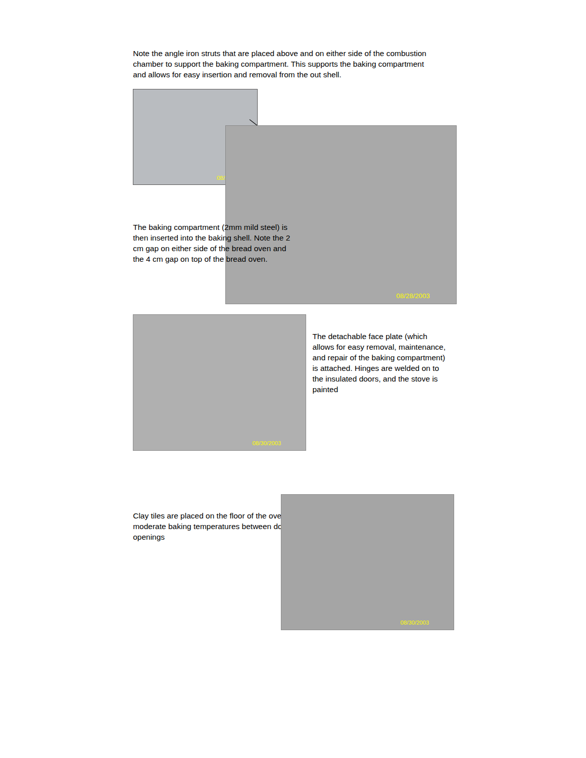Note the angle iron struts that are placed above and on either side of the combustion chamber to support the baking compartment. This supports the baking compartment and allows for easy insertion and removal from the out shell.
The baking compartment (2mm mild steel) is then inserted into the baking shell. Note the 2 cm gap on either side of the bread oven and the 4 cm gap on top of the bread oven.
The detachable face plate (which allows for easy removal, maintenance, and repair of the baking compartment) is attached. Hinges are welded on to the insulated doors, and the stove is painted
Clay tiles are placed on the floor of the oven to moderate baking temperatures between door openings